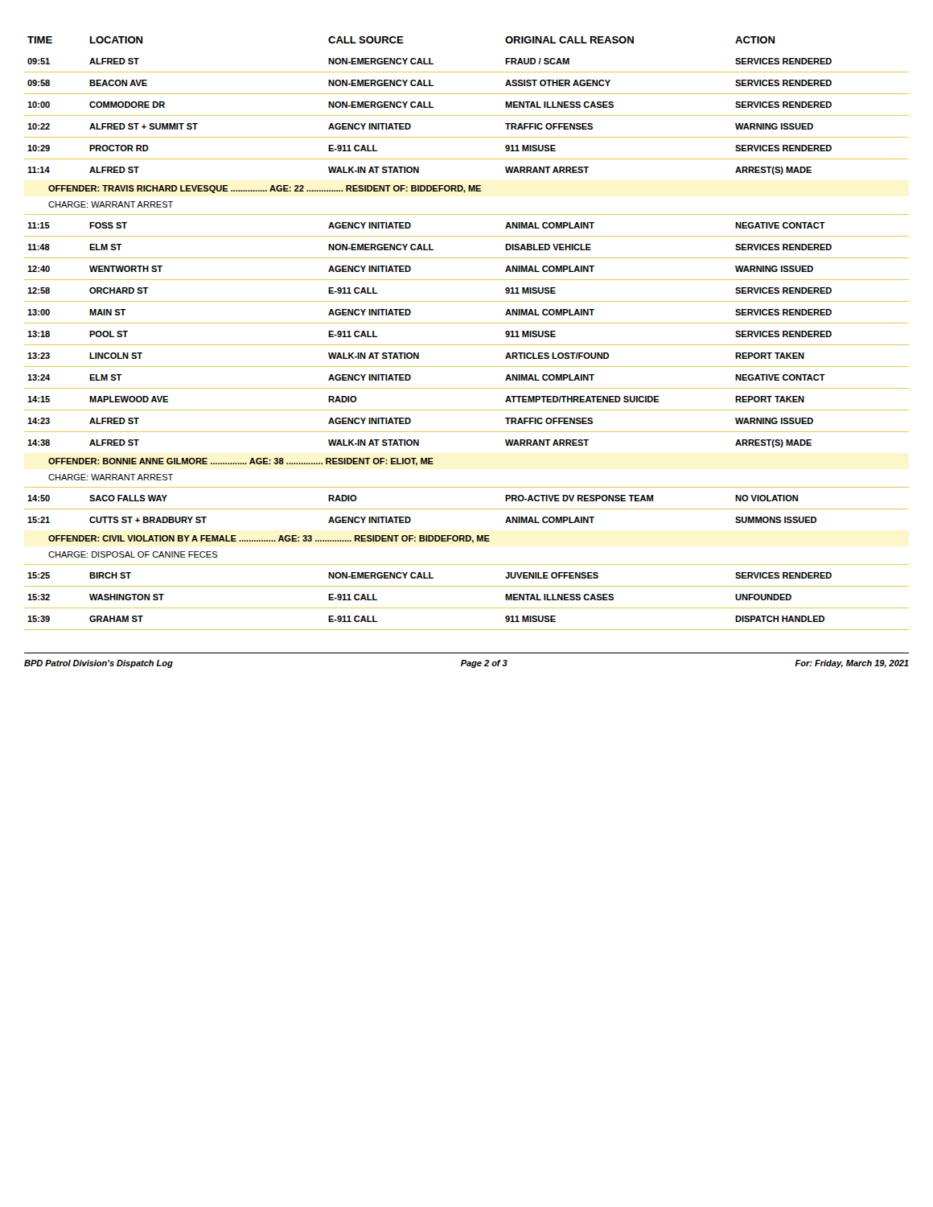| TIME | LOCATION | CALL SOURCE | ORIGINAL CALL REASON | ACTION |
| --- | --- | --- | --- | --- |
| 09:51 | ALFRED ST | NON-EMERGENCY CALL | FRAUD / SCAM | SERVICES RENDERED |
| 09:58 | BEACON AVE | NON-EMERGENCY CALL | ASSIST OTHER AGENCY | SERVICES RENDERED |
| 10:00 | COMMODORE DR | NON-EMERGENCY CALL | MENTAL ILLNESS CASES | SERVICES RENDERED |
| 10:22 | ALFRED ST + SUMMIT ST | AGENCY INITIATED | TRAFFIC OFFENSES | WARNING ISSUED |
| 10:29 | PROCTOR RD | E-911 CALL | 911 MISUSE | SERVICES RENDERED |
| 11:14 | ALFRED ST | WALK-IN AT STATION | WARRANT ARREST | ARREST(S) MADE |
| OFFENDER: TRAVIS RICHARD LEVESQUE ............... AGE: 22 ............... RESIDENT OF: BIDDEFORD, ME |
| CHARGE: WARRANT ARREST |
| 11:15 | FOSS ST | AGENCY INITIATED | ANIMAL COMPLAINT | NEGATIVE CONTACT |
| 11:48 | ELM ST | NON-EMERGENCY CALL | DISABLED VEHICLE | SERVICES RENDERED |
| 12:40 | WENTWORTH ST | AGENCY INITIATED | ANIMAL COMPLAINT | WARNING ISSUED |
| 12:58 | ORCHARD ST | E-911 CALL | 911 MISUSE | SERVICES RENDERED |
| 13:00 | MAIN ST | AGENCY INITIATED | ANIMAL COMPLAINT | SERVICES RENDERED |
| 13:18 | POOL ST | E-911 CALL | 911 MISUSE | SERVICES RENDERED |
| 13:23 | LINCOLN ST | WALK-IN AT STATION | ARTICLES LOST/FOUND | REPORT TAKEN |
| 13:24 | ELM ST | AGENCY INITIATED | ANIMAL COMPLAINT | NEGATIVE CONTACT |
| 14:15 | MAPLEWOOD AVE | RADIO | ATTEMPTED/THREATENED SUICIDE | REPORT TAKEN |
| 14:23 | ALFRED ST | AGENCY INITIATED | TRAFFIC OFFENSES | WARNING ISSUED |
| 14:38 | ALFRED ST | WALK-IN AT STATION | WARRANT ARREST | ARREST(S) MADE |
| OFFENDER: BONNIE ANNE GILMORE ............... AGE: 38 ............... RESIDENT OF: ELIOT, ME |
| CHARGE: WARRANT ARREST |
| 14:50 | SACO FALLS WAY | RADIO | PRO-ACTIVE DV RESPONSE TEAM | NO VIOLATION |
| 15:21 | CUTTS ST + BRADBURY ST | AGENCY INITIATED | ANIMAL COMPLAINT | SUMMONS ISSUED |
| OFFENDER: CIVIL VIOLATION BY A FEMALE ............... AGE: 33 ............... RESIDENT OF: BIDDEFORD, ME |
| CHARGE: DISPOSAL OF CANINE FECES |
| 15:25 | BIRCH ST | NON-EMERGENCY CALL | JUVENILE OFFENSES | SERVICES RENDERED |
| 15:32 | WASHINGTON ST | E-911 CALL | MENTAL ILLNESS CASES | UNFOUNDED |
| 15:39 | GRAHAM ST | E-911 CALL | 911 MISUSE | DISPATCH HANDLED |
BPD Patrol Division's Dispatch Log
Page 2 of 3
For: Friday, March 19, 2021